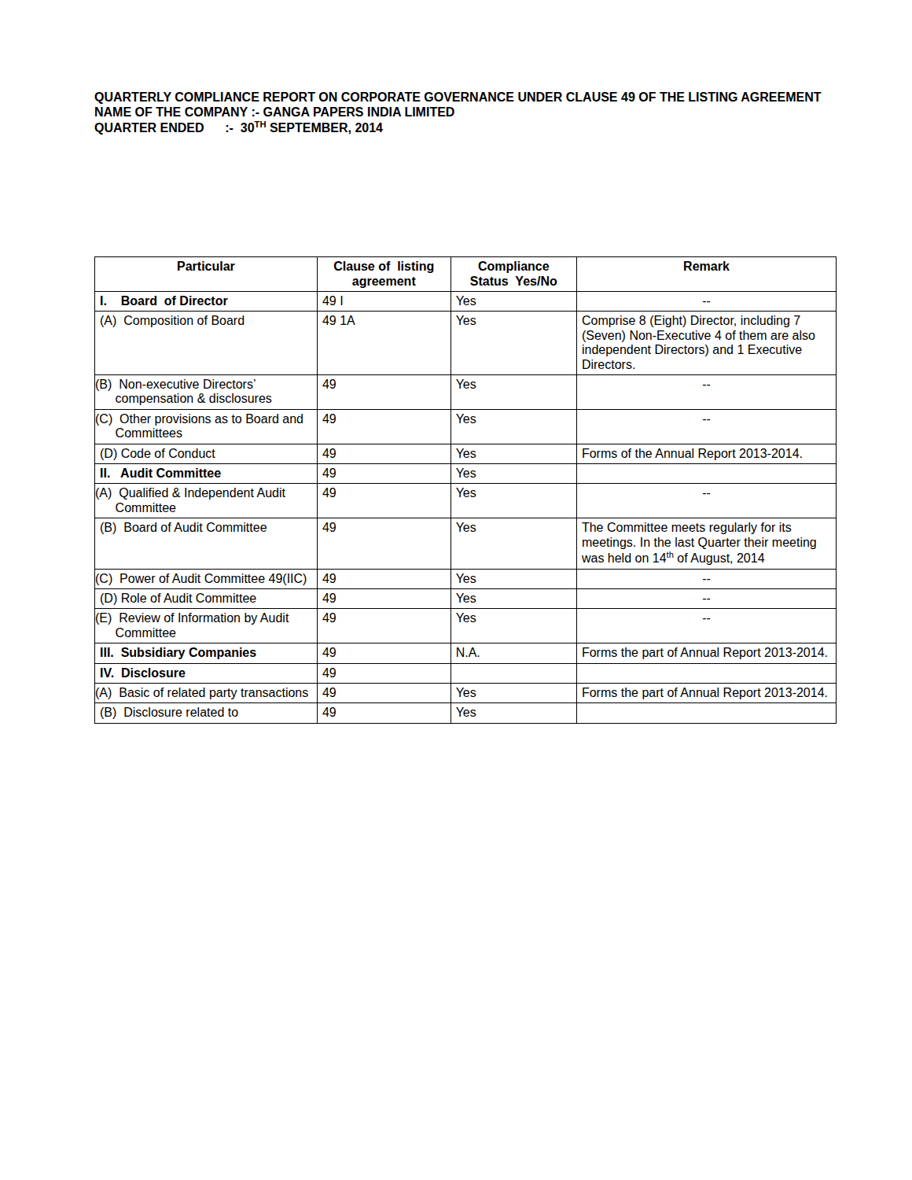QUARTERLY COMPLIANCE REPORT ON CORPORATE GOVERNANCE UNDER CLAUSE 49 OF THE LISTING AGREEMENT
NAME OF THE COMPANY :- GANGA PAPERS INDIA LIMITED
QUARTER ENDED :- 30TH SEPTEMBER, 2014
| Particular | Clause of listing agreement | Compliance Status Yes/No | Remark |
| --- | --- | --- | --- |
| I. Board of Director | 49 I | Yes | -- |
| (A) Composition of Board | 49 1A | Yes | Comprise 8 (Eight) Director, including 7 (Seven) Non-Executive 4 of them are also independent Directors) and 1 Executive Directors. |
| (B) Non-executive Directors’ compensation & disclosures | 49 | Yes | -- |
| (C) Other provisions as to Board and Committees | 49 | Yes | -- |
| (D) Code of Conduct | 49 | Yes | Forms of the Annual Report 2013-2014. |
| II. Audit Committee | 49 | Yes | |
| (A) Qualified & Independent Audit Committee | 49 | Yes | -- |
| (B) Board of Audit Committee | 49 | Yes | The Committee meets regularly for its meetings. In the last Quarter their meeting was held on 14 th of August, 2014 |
| (C) Power of Audit Committee 49(IIC) | 49 | Yes | -- |
| (D) Role of Audit Committee | 49 | Yes | -- |
| (E) Review of Information by Audit Committee | 49 | Yes | -- |
| III. Subsidiary Companies | 49 | N.A. | Forms the part of Annual Report 2013-2014. |
| IV. Disclosure | 49 | | |
| (A) Basic of related party transactions | 49 | Yes | Forms the part of Annual Report 2013-2014. |
| (B) Disclosure related to | 49 | Yes | |